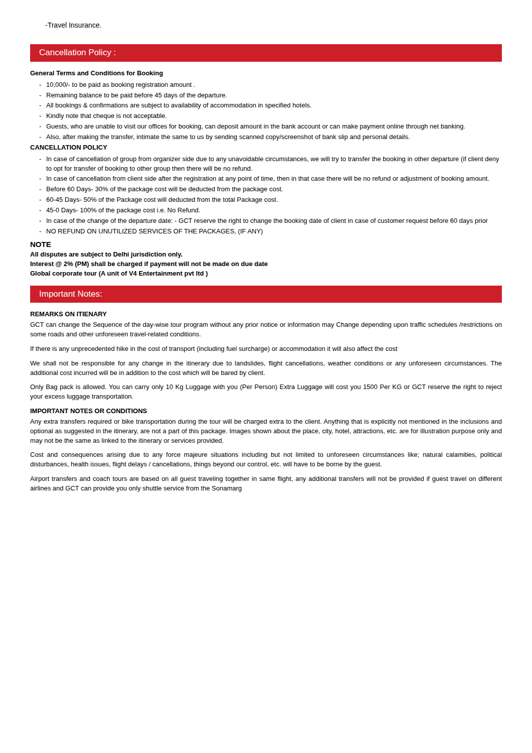-Travel Insurance.
Cancellation Policy :
General Terms and Conditions for Booking
10,000/- to be paid as booking registration amount .
Remaining balance to be paid before 45 days of the departure.
All bookings & confirmations are subject to availability of accommodation in specified hotels.
Kindly note that cheque is not acceptable.
Guests, who are unable to visit our offices for booking, can deposit amount in the bank account or can make payment online through net banking.
Also, after making the transfer, intimate the same to us by sending scanned copy/screenshot of bank slip and personal details.
CANCELLATION POLICY
In case of cancellation of group from organizer side due to any unavoidable circumstances, we will try to transfer the booking in other departure (if client deny to opt for transfer of booking to other group then there will be no refund.
In case of cancellation from client side after the registration at any point of time, then in that case there will be no refund or adjustment of booking amount.
Before 60 Days- 30% of the package cost will be deducted from the package cost.
60-45 Days- 50% of the Package cost will deducted from the total Package cost.
45-0 Days- 100% of the package cost i.e. No Refund.
In case of the change of the departure date: - GCT reserve the right to change the booking date of client in case of customer request before 60 days prior
NO REFUND ON UNUTILIZED SERVICES OF THE PACKAGES, (IF ANY)
NOTE
All disputes are subject to Delhi jurisdiction only.
Interest @ 2% (PM) shall be charged if payment will not be made on due date
Global corporate tour (A unit of V4 Entertainment pvt ltd )
Important Notes:
REMARKS ON ITIENARY
GCT can change the Sequence of the day-wise tour program without any prior notice or information may Change depending upon traffic schedules /restrictions on some roads and other unforeseen travel-related conditions.
If there is any unprecedented hike in the cost of transport (including fuel surcharge) or accommodation it will also affect the cost
We shall not be responsible for any change in the itinerary due to landslides, flight cancellations, weather conditions or any unforeseen circumstances. The additional cost incurred will be in addition to the cost which will be bared by client.
Only Bag pack is allowed. You can carry only 10 Kg Luggage with you (Per Person) Extra Luggage will cost you 1500 Per KG or GCT reserve the right to reject your excess luggage transportation.
IMPORTANT NOTES OR CONDITIONS
Any extra transfers required or bike transportation during the tour will be charged extra to the client. Anything that is explicitly not mentioned in the inclusions and optional as suggested in the itinerary, are not a part of this package. Images shown about the place, city, hotel, attractions, etc. are for illustration purpose only and may not be the same as linked to the itinerary or services provided.
Cost and consequences arising due to any force majeure situations including but not limited to unforeseen circumstances like; natural calamities, political disturbances, health issues, flight delays / cancellations, things beyond our control, etc. will have to be borne by the guest.
Airport transfers and coach tours are based on all guest traveling together in same flight, any additional transfers will not be provided if guest travel on different airlines and GCT can provide you only shuttle service from the Sonamarg